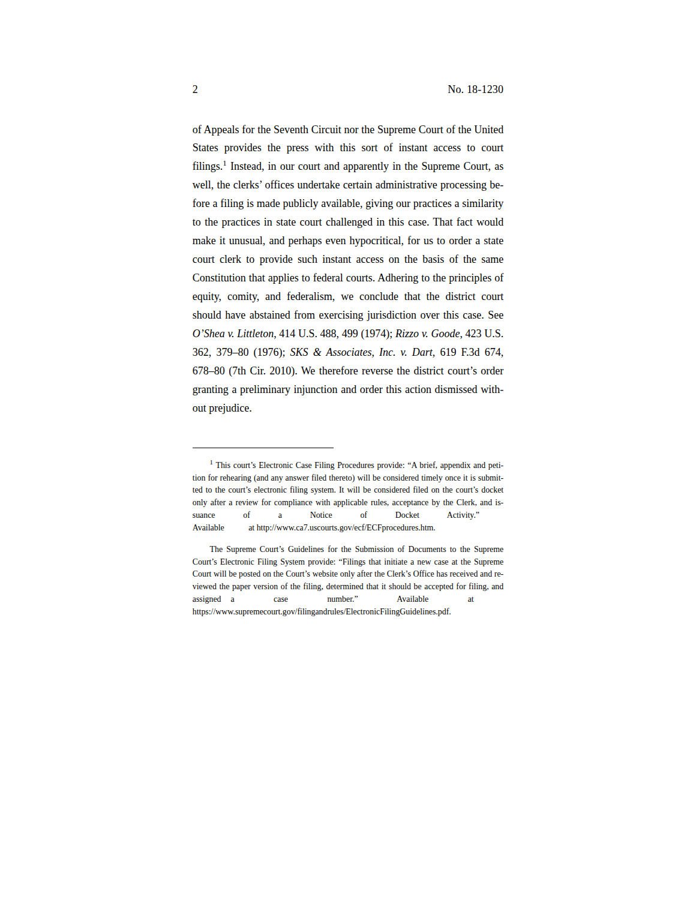2 No. 18-1230
of Appeals for the Seventh Circuit nor the Supreme Court of the United States provides the press with this sort of instant access to court filings.1 Instead, in our court and apparently in the Supreme Court, as well, the clerks’ offices undertake certain administrative processing before a filing is made publicly available, giving our practices a similarity to the practices in state court challenged in this case. That fact would make it unusual, and perhaps even hypocritical, for us to order a state court clerk to provide such instant access on the basis of the same Constitution that applies to federal courts. Adhering to the principles of equity, comity, and federalism, we conclude that the district court should have abstained from exercising jurisdiction over this case. See O’Shea v. Littleton, 414 U.S. 488, 499 (1974); Rizzo v. Goode, 423 U.S. 362, 379–80 (1976); SKS & Associates, Inc. v. Dart, 619 F.3d 674, 678–80 (7th Cir. 2010). We therefore reverse the district court’s order granting a preliminary injunction and order this action dismissed without prejudice.
1 This court’s Electronic Case Filing Procedures provide: “A brief, appendix and petition for rehearing (and any answer filed thereto) will be considered timely once it is submitted to the court’s electronic filing system. It will be considered filed on the court’s docket only after a review for compliance with applicable rules, acceptance by the Clerk, and issuance of a Notice of Docket Activity.” Available at http://www.ca7.uscourts.gov/ecf/ECFprocedures.htm.
The Supreme Court’s Guidelines for the Submission of Documents to the Supreme Court’s Electronic Filing System provide: “Filings that initiate a new case at the Supreme Court will be posted on the Court’s website only after the Clerk’s Office has received and reviewed the paper version of the filing, determined that it should be accepted for filing, and assigned a case number.” Available at https://www.supremecourt.gov/filingandrules/ElectronicFilingGuidelines.pdf.